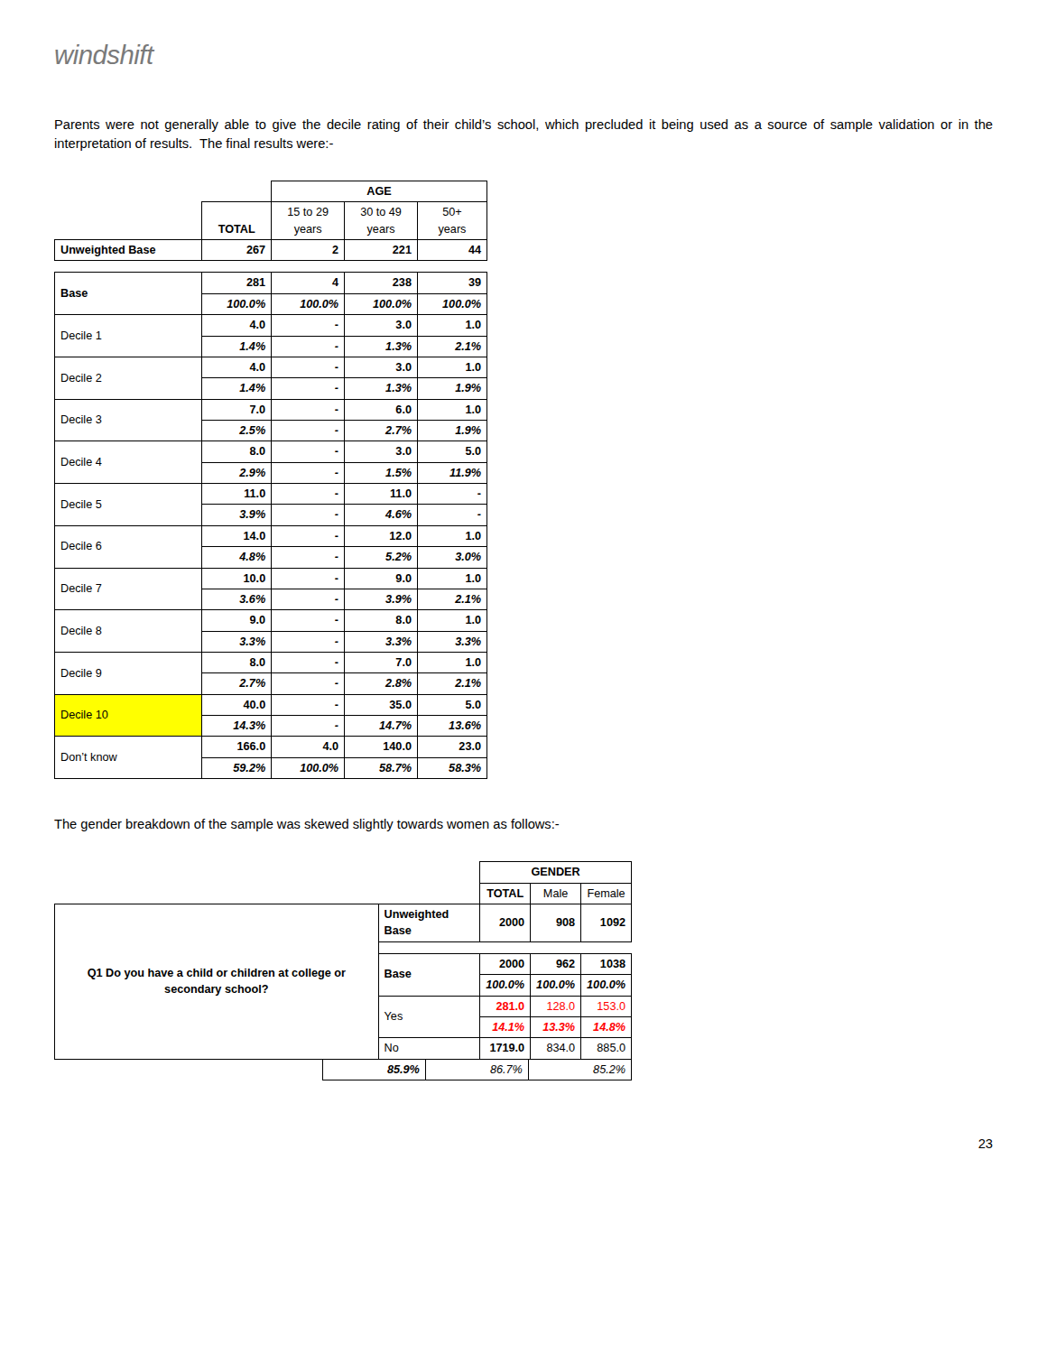windshift
Parents were not generally able to give the decile rating of their child’s school, which precluded it being used as a source of sample validation or in the interpretation of results. The final results were:-
| | | AGE |
| | TOTAL | 15 to 29 years | 30 to 49 years | 50+ years |
| Unweighted Base | 267 | 2 | 221 | 44 |
| Base | 281 | 4 | 238 | 39 |
| 100.0% | 100.0% | 100.0% | 100.0% |
| Decile 1 | 4.0 | - | 3.0 | 1.0 |
| 1.4% | - | 1.3% | 2.1% |
| Decile 2 | 4.0 | - | 3.0 | 1.0 |
| 1.4% | - | 1.3% | 1.9% |
| Decile 3 | 7.0 | - | 6.0 | 1.0 |
| 2.5% | - | 2.7% | 1.9% |
| Decile 4 | 8.0 | - | 3.0 | 5.0 |
| 2.9% | - | 1.5% | 11.9% |
| Decile 5 | 11.0 | - | 11.0 | - |
| 3.9% | - | 4.6% | - |
| Decile 6 | 14.0 | - | 12.0 | 1.0 |
| 4.8% | - | 5.2% | 3.0% |
| Decile 7 | 10.0 | - | 9.0 | 1.0 |
| 3.6% | - | 3.9% | 2.1% |
| Decile 8 | 9.0 | - | 8.0 | 1.0 |
| 3.3% | - | 3.3% | 3.3% |
| Decile 9 | 8.0 | - | 7.0 | 1.0 |
| 2.7% | - | 2.8% | 2.1% |
| Decile 10 | 40.0 | - | 35.0 | 5.0 |
| 14.3% | - | 14.7% | 13.6% |
| Don’t know | 166.0 | 4.0 | 140.0 | 23.0 |
| 59.2% | 100.0% | 58.7% | 58.3% |
The gender breakdown of the sample was skewed slightly towards women as follows:-
| | | GENDER |
| | | TOTAL | Male | Female |
| Q1 Do you have a child or children at college or secondary school? | Unweighted Base | 2000 | 908 | 1092 |
| Base | 2000 | 962 | 1038 |
| 100.0% | 100.0% | 100.0% |
| Yes | 281.0 | 128.0 | 153.0 |
| 14.1% | 13.3% | 14.8% |
| No | 1719.0 | 834.0 | 885.0 |
| | | 85.9% | 86.7% | 85.2% |
23